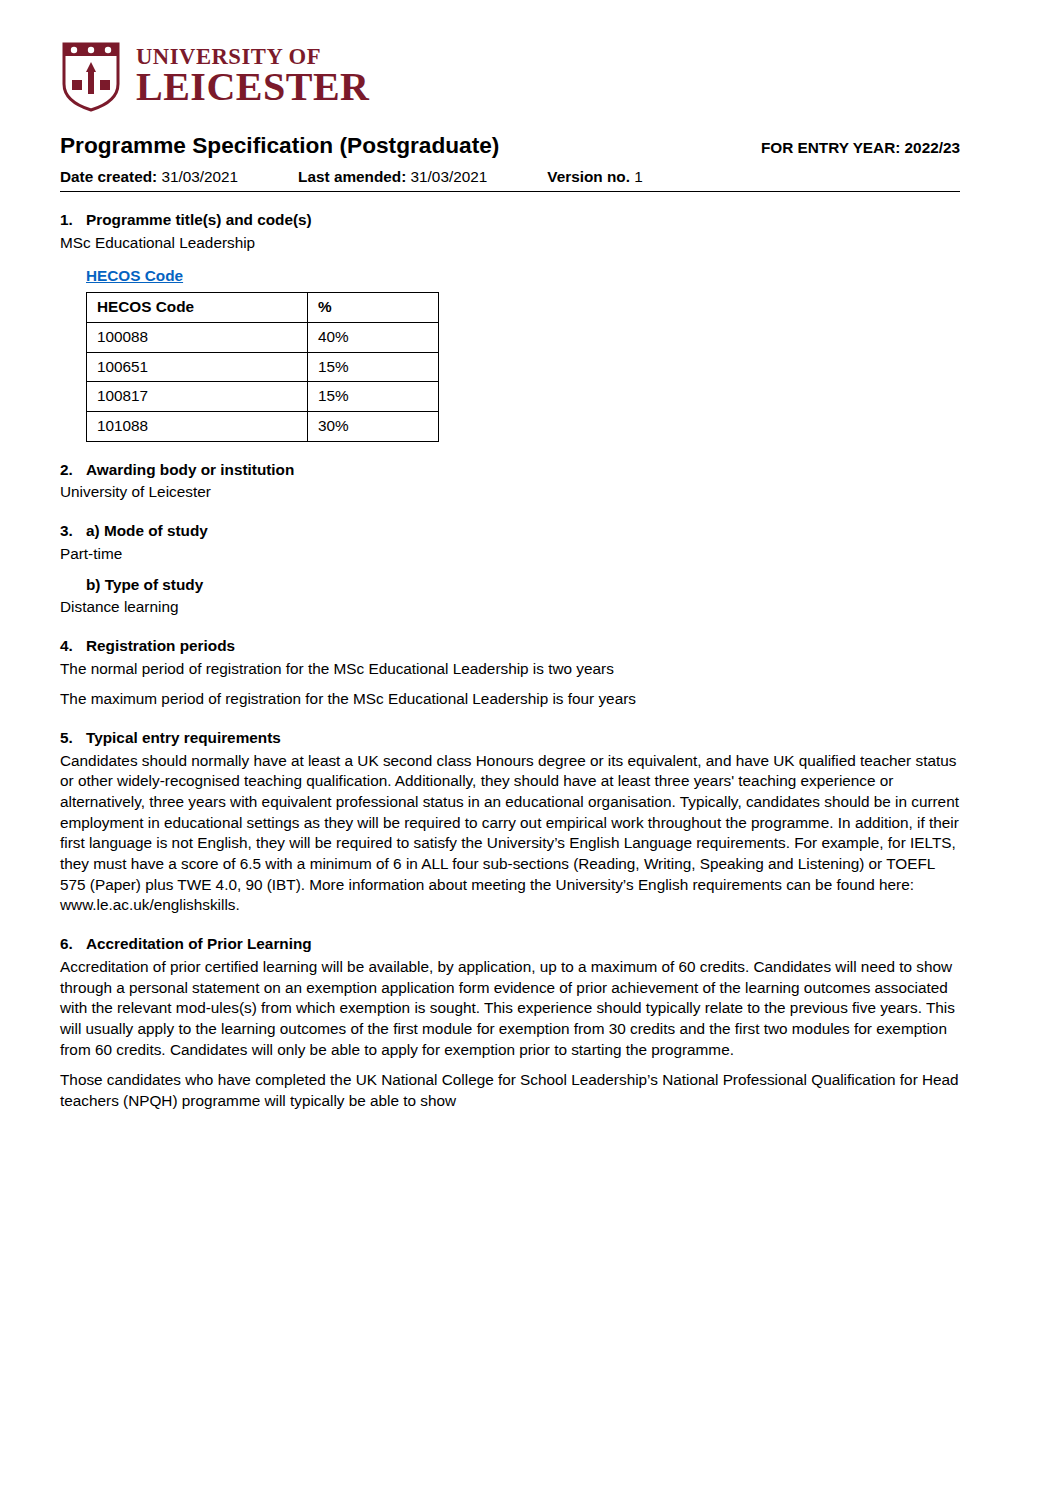UNIVERSITY OF LEICESTER
Programme Specification (Postgraduate)
FOR ENTRY YEAR: 2022/23
Date created: 31/03/2021 Last amended: 31/03/2021 Version no. 1
1. Programme title(s) and code(s)
MSc Educational Leadership
HECOS Code
| HECOS Code | % |
| --- | --- |
| 100088 | 40% |
| 100651 | 15% |
| 100817 | 15% |
| 101088 | 30% |
2. Awarding body or institution
University of Leicester
3. a) Mode of study
Part-time
b) Type of study
Distance learning
4. Registration periods
The normal period of registration for the MSc Educational Leadership is two years
The maximum period of registration for the MSc Educational Leadership is four years
5. Typical entry requirements
Candidates should normally have at least a UK second class Honours degree or its equivalent, and have UK qualified teacher status or other widely-recognised teaching qualification. Additionally, they should have at least three years' teaching experience or alternatively, three years with equivalent professional status in an educational organisation. Typically, candidates should be in current employment in educational settings as they will be required to carry out empirical work throughout the programme. In addition, if their first language is not English, they will be required to satisfy the University’s English Language requirements. For example, for IELTS, they must have a score of 6.5 with a minimum of 6 in ALL four sub-sections (Reading, Writing, Speaking and Listening) or TOEFL 575 (Paper) plus TWE 4.0, 90 (IBT). More information about meeting the University’s English requirements can be found here: www.le.ac.uk/englishskills.
6. Accreditation of Prior Learning
Accreditation of prior certified learning will be available, by application, up to a maximum of 60 credits. Candidates will need to show through a personal statement on an exemption application form evidence of prior achievement of the learning outcomes associated with the relevant mod-ules(s) from which exemption is sought. This experience should typically relate to the previous five years. This will usually apply to the learning outcomes of the first module for exemption from 30 credits and the first two modules for exemption from 60 credits. Candidates will only be able to apply for exemption prior to starting the programme.
Those candidates who have completed the UK National College for School Leadership’s National Professional Qualification for Head teachers (NPQH) programme will typically be able to show